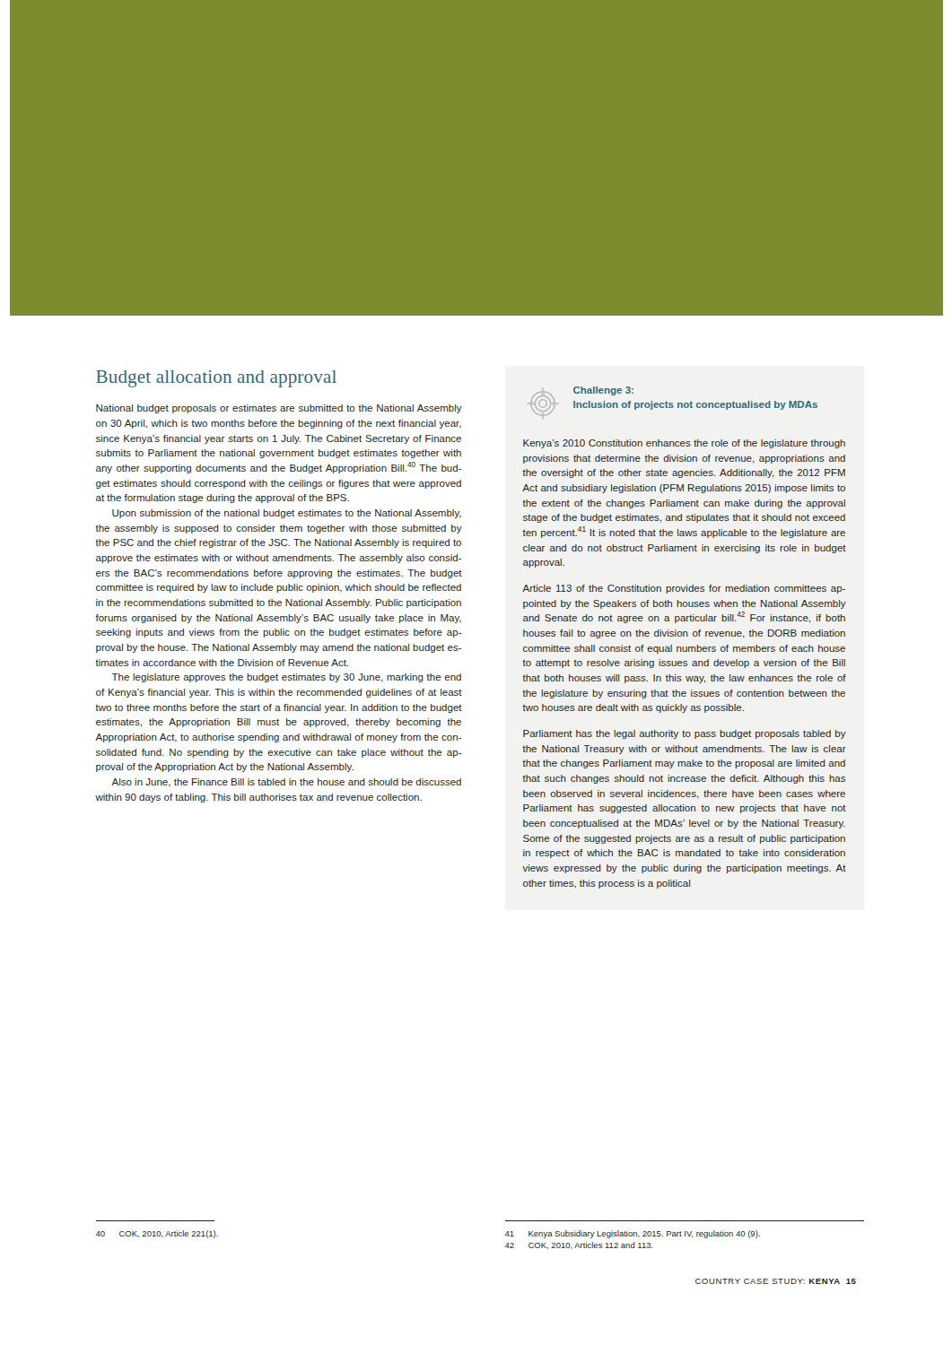Budget allocation and approval
National budget proposals or estimates are submitted to the National Assembly on 30 April, which is two months before the beginning of the next financial year, since Kenya’s financial year starts on 1 July. The Cabinet Secretary of Finance submits to Parliament the national government budget estimates together with any other supporting documents and the Budget Appropriation Bill.40 The budget estimates should correspond with the ceilings or figures that were approved at the formulation stage during the approval of the BPS.
Upon submission of the national budget estimates to the National Assembly, the assembly is supposed to consider them together with those submitted by the PSC and the chief registrar of the JSC. The National Assembly is required to approve the estimates with or without amendments. The assembly also considers the BAC’s recommendations before approving the estimates. The budget committee is required by law to include public opinion, which should be reflected in the recommendations submitted to the National Assembly. Public participation forums organised by the National Assembly’s BAC usually take place in May, seeking inputs and views from the public on the budget estimates before approval by the house. The National Assembly may amend the national budget estimates in accordance with the Division of Revenue Act.
The legislature approves the budget estimates by 30 June, marking the end of Kenya’s financial year. This is within the recommended guidelines of at least two to three months before the start of a financial year. In addition to the budget estimates, the Appropriation Bill must be approved, thereby becoming the Appropriation Act, to authorise spending and withdrawal of money from the consolidated fund. No spending by the executive can take place without the approval of the Appropriation Act by the National Assembly.
Also in June, the Finance Bill is tabled in the house and should be discussed within 90 days of tabling. This bill authorises tax and revenue collection.
N E S W
Challenge 3:
Inclusion of projects not conceptualised by MDAs
Kenya’s 2010 Constitution enhances the role of the legislature through provisions that determine the division of revenue, appropriations and the oversight of the other state agencies. Additionally, the 2012 PFM Act and subsidiary legislation (PFM Regulations 2015) impose limits to the extent of the changes Parliament can make during the approval stage of the budget estimates, and stipulates that it should not exceed ten percent.41 It is noted that the laws applicable to the legislature are clear and do not obstruct Parliament in exercising its role in budget approval.
Article 113 of the Constitution provides for mediation committees appointed by the Speakers of both houses when the National Assembly and Senate do not agree on a particular bill.42 For instance, if both houses fail to agree on the division of revenue, the DORB mediation committee shall consist of equal numbers of members of each house to attempt to resolve arising issues and develop a version of the Bill that both houses will pass. In this way, the law enhances the role of the legislature by ensuring that the issues of contention between the two houses are dealt with as quickly as possible.
Parliament has the legal authority to pass budget proposals tabled by the National Treasury with or without amendments. The law is clear that the changes Parliament may make to the proposal are limited and that such changes should not increase the deficit. Although this has been observed in several incidences, there have been cases where Parliament has suggested allocation to new projects that have not been conceptualised at the MDAs’ level or by the National Treasury. Some of the suggested projects are as a result of public participation in respect of which the BAC is mandated to take into consideration views expressed by the public during the participation meetings. At other times, this process is a political
40 COK, 2010, Article 221(1).
41 Kenya Subsidiary Legislation, 2015. Part IV, regulation 40 (9).
42 COK, 2010, Articles 112 and 113.
COUNTRY CASE STUDY: KENYA 15